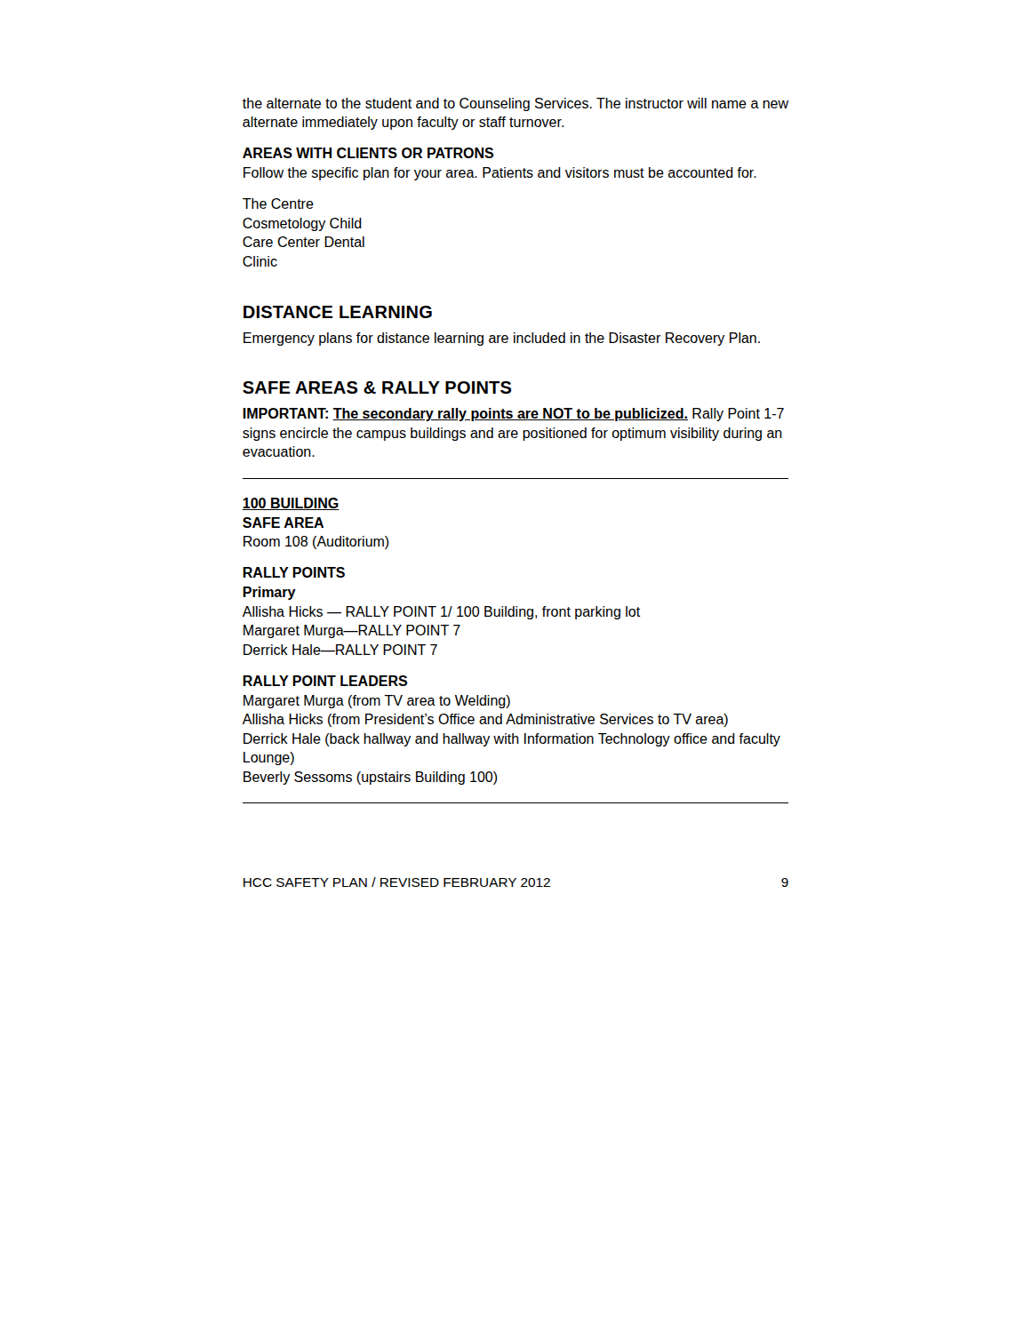the alternate to the student and to Counseling Services. The instructor will name a new alternate immediately upon faculty or staff turnover.
AREAS WITH CLIENTS OR PATRONS
Follow the specific plan for your area. Patients and visitors must be accounted for.
The Centre
Cosmetology Child
Care Center Dental
Clinic
DISTANCE LEARNING
Emergency plans for distance learning are included in the Disaster Recovery Plan.
SAFE AREAS & RALLY POINTS
IMPORTANT: The secondary rally points are NOT to be publicized. Rally Point 1-7 signs encircle the campus buildings and are positioned for optimum visibility during an evacuation.
100 BUILDING
SAFE AREA
Room 108 (Auditorium)
RALLY POINTS
Primary
Allisha Hicks — RALLY POINT 1/ 100 Building, front parking lot
Margaret Murga—RALLY POINT 7
Derrick Hale—RALLY POINT 7
RALLY POINT LEADERS
Margaret Murga (from TV area to Welding)
Allisha Hicks (from President’s Office and Administrative Services to TV area)
Derrick Hale (back hallway and hallway with Information Technology office and faculty Lounge)
Beverly Sessoms (upstairs Building 100)
HCC SAFETY PLAN / REVISED FEBRUARY 2012 9